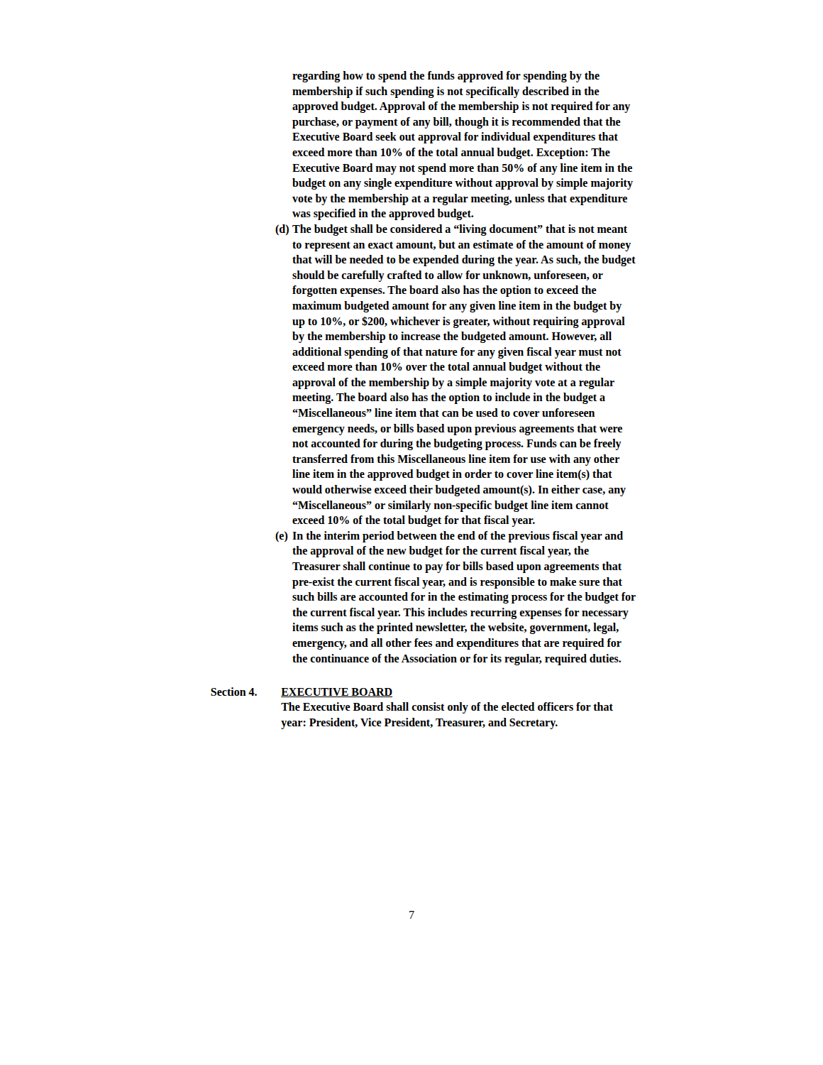regarding how to spend the funds approved for spending by the membership if such spending is not specifically described in the approved budget. Approval of the membership is not required for any purchase, or payment of any bill, though it is recommended that the Executive Board seek out approval for individual expenditures that exceed more than 10% of the total annual budget. Exception: The Executive Board may not spend more than 50% of any line item in the budget on any single expenditure without approval by simple majority vote by the membership at a regular meeting, unless that expenditure was specified in the approved budget.
(d) The budget shall be considered a “living document” that is not meant to represent an exact amount, but an estimate of the amount of money that will be needed to be expended during the year. As such, the budget should be carefully crafted to allow for unknown, unforeseen, or forgotten expenses. The board also has the option to exceed the maximum budgeted amount for any given line item in the budget by up to 10%, or $200, whichever is greater, without requiring approval by the membership to increase the budgeted amount. However, all additional spending of that nature for any given fiscal year must not exceed more than 10% over the total annual budget without the approval of the membership by a simple majority vote at a regular meeting. The board also has the option to include in the budget a “Miscellaneous” line item that can be used to cover unforeseen emergency needs, or bills based upon previous agreements that were not accounted for during the budgeting process. Funds can be freely transferred from this Miscellaneous line item for use with any other line item in the approved budget in order to cover line item(s) that would otherwise exceed their budgeted amount(s). In either case, any “Miscellaneous” or similarly non-specific budget line item cannot exceed 10% of the total budget for that fiscal year.
(e) In the interim period between the end of the previous fiscal year and the approval of the new budget for the current fiscal year, the Treasurer shall continue to pay for bills based upon agreements that pre-exist the current fiscal year, and is responsible to make sure that such bills are accounted for in the estimating process for the budget for the current fiscal year. This includes recurring expenses for necessary items such as the printed newsletter, the website, government, legal, emergency, and all other fees and expenditures that are required for the continuance of the Association or for its regular, required duties.
Section 4.
EXECUTIVE BOARD The Executive Board shall consist only of the elected officers for that year: President, Vice President, Treasurer, and Secretary.
7